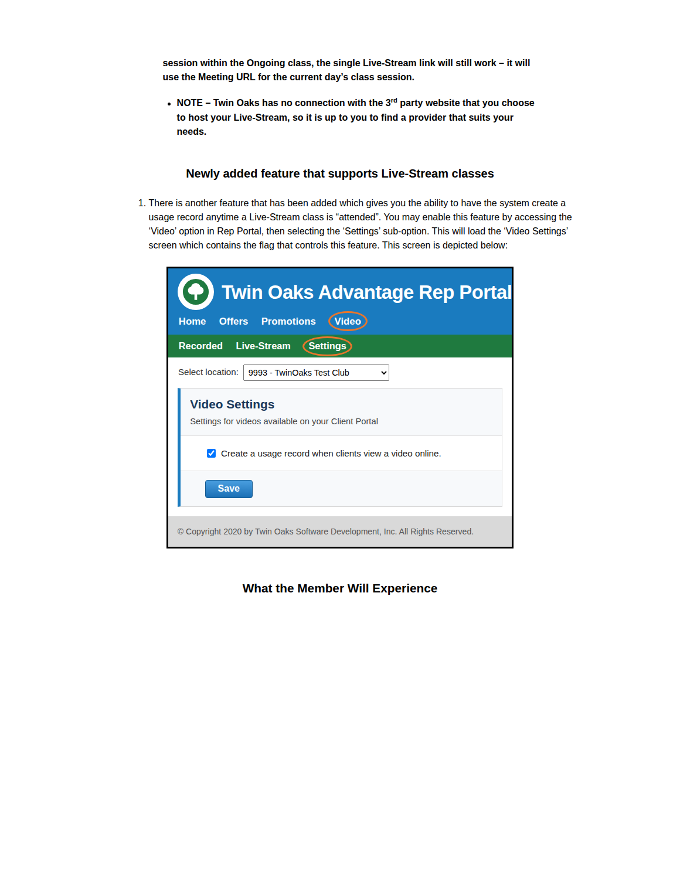session within the Ongoing class, the single Live-Stream link will still work – it will use the Meeting URL for the current day’s class session.
NOTE – Twin Oaks has no connection with the 3rd party website that you choose to host your Live-Stream, so it is up to you to find a provider that suits your needs.
Newly added feature that supports Live-Stream classes
There is another feature that has been added which gives you the ability to have the system create a usage record anytime a Live-Stream class is “attended”. You may enable this feature by accessing the ‘Video’ option in Rep Portal, then selecting the ‘Settings’ sub-option. This will load the ‘Video Settings’ screen which contains the flag that controls this feature. This screen is depicted below:
Twin Oaks Advantage Rep Portal
Home Offers Promotions Video
Recorded Live-Stream Settings
Select location: 9993 - TwinOaks Test Club
Video Settings
Settings for videos available on your Client Portal
Create a usage record when clients view a video online.
Save
© Copyright 2020 by Twin Oaks Software Development, Inc. All Rights Reserved.
What the Member Will Experience